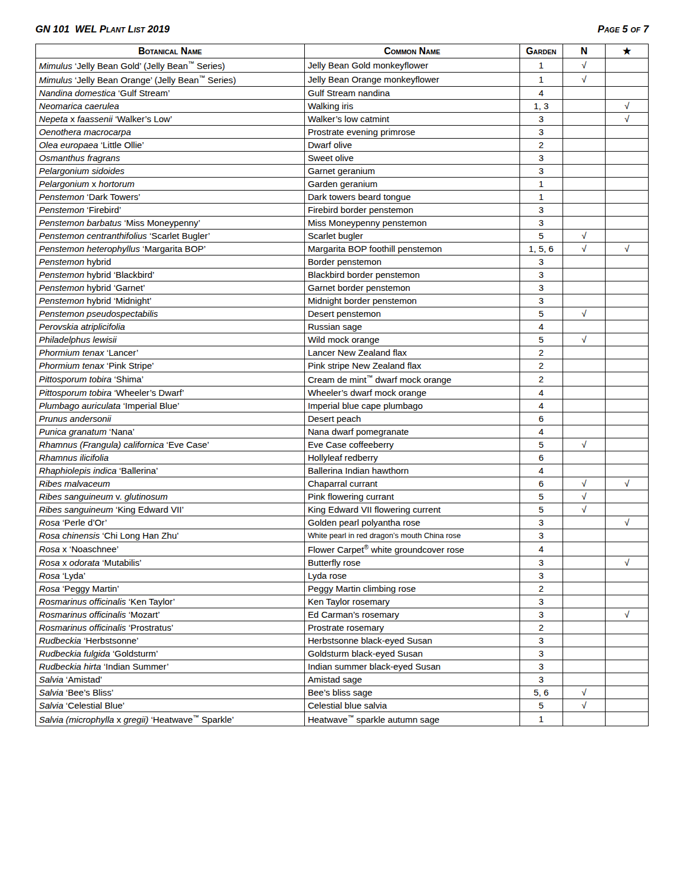GN 101 WEL Plant List 2019
Page 5 of 7
| Botanical Name | Common Name | Garden | N | ★ |
| --- | --- | --- | --- | --- |
| Mimulus ‘Jelly Bean Gold’ (Jelly Bean ™ Series) | Jelly Bean Gold monkeyflower | 1 | √ | |
| Mimulus ‘Jelly Bean Orange’ (Jelly Bean ™ Series) | Jelly Bean Orange monkeyflower | 1 | √ | |
| Nandina domestica ‘Gulf Stream’ | Gulf Stream nandina | 4 | | |
| Neomarica caerulea | Walking iris | 1, 3 | | √ |
| Nepeta x faassenii ‘Walker’s Low’ | Walker’s low catmint | 3 | | √ |
| Oenothera macrocarpa | Prostrate evening primrose | 3 | | |
| Olea europaea ‘Little Ollie’ | Dwarf olive | 2 | | |
| Osmanthus fragrans | Sweet olive | 3 | | |
| Pelargonium sidoides | Garnet geranium | 3 | | |
| Pelargonium x hortorum | Garden geranium | 1 | | |
| Penstemon ‘Dark Towers’ | Dark towers beard tongue | 1 | | |
| Penstemon ‘Firebird’ | Firebird border penstemon | 3 | | |
| Penstemon barbatus ‘Miss Moneypenny’ | Miss Moneypenny penstemon | 3 | | |
| Penstemon centranthifolius ‘Scarlet Bugler’ | Scarlet bugler | 5 | √ | |
| Penstemon heterophyllus ‘Margarita BOP’ | Margarita BOP foothill penstemon | 1, 5, 6 | √ | √ |
| Penstemon hybrid | Border penstemon | 3 | | |
| Penstemon hybrid ‘Blackbird’ | Blackbird border penstemon | 3 | | |
| Penstemon hybrid ‘Garnet’ | Garnet border penstemon | 3 | | |
| Penstemon hybrid ‘Midnight’ | Midnight border penstemon | 3 | | |
| Penstemon pseudospectabilis | Desert penstemon | 5 | √ | |
| Perovskia atriplicifolia | Russian sage | 4 | | |
| Philadelphus lewisii | Wild mock orange | 5 | √ | |
| Phormium tenax ‘Lancer’ | Lancer New Zealand flax | 2 | | |
| Phormium tenax ‘Pink Stripe’ | Pink stripe New Zealand flax | 2 | | |
| Pittosporum tobira ‘Shima’ | Cream de mint ™ dwarf mock orange | 2 | | |
| Pittosporum tobira ‘Wheeler’s Dwarf’ | Wheeler’s dwarf mock orange | 4 | | |
| Plumbago auriculata ‘Imperial Blue’ | Imperial blue cape plumbago | 4 | | |
| Prunus andersonii | Desert peach | 6 | | |
| Punica granatum ‘Nana’ | Nana dwarf pomegranate | 4 | | |
| Rhamnus (Frangula) californica ‘Eve Case’ | Eve Case coffeeberry | 5 | √ | |
| Rhamnus ilicifolia | Hollyleaf redberry | 6 | | |
| Rhaphiolepis indica ‘Ballerina’ | Ballerina Indian hawthorn | 4 | | |
| Ribes malvaceum | Chaparral currant | 6 | √ | √ |
| Ribes sanguineum v. glutinosum | Pink flowering currant | 5 | √ | |
| Ribes sanguineum ‘King Edward VII’ | King Edward VII flowering current | 5 | √ | |
| Rosa ‘Perle d’Or’ | Golden pearl polyantha rose | 3 | | √ |
| Rosa chinensis ‘Chi Long Han Zhu’ | White pearl in red dragon’s mouth China rose | 3 | | |
| Rosa x ‘Noaschnee’ | Flower Carpet ® white groundcover rose | 4 | | |
| Rosa x odorata ‘Mutabilis’ | Butterfly rose | 3 | | √ |
| Rosa ‘Lyda’ | Lyda rose | 3 | | |
| Rosa ‘Peggy Martin’ | Peggy Martin climbing rose | 2 | | |
| Rosmarinus officinalis ‘Ken Taylor’ | Ken Taylor rosemary | 3 | | |
| Rosmarinus officinalis ‘Mozart’ | Ed Carman’s rosemary | 3 | | √ |
| Rosmarinus officinalis ‘Prostratus’ | Prostrate rosemary | 2 | | |
| Rudbeckia ‘Herbstsonne’ | Herbstsonne black-eyed Susan | 3 | | |
| Rudbeckia fulgida ‘Goldsturm’ | Goldsturm black-eyed Susan | 3 | | |
| Rudbeckia hirta ‘Indian Summer’ | Indian summer black-eyed Susan | 3 | | |
| Salvia ‘Amistad’ | Amistad sage | 3 | | |
| Salvia ‘Bee’s Bliss’ | Bee’s bliss sage | 5, 6 | √ | |
| Salvia ‘Celestial Blue’ | Celestial blue salvia | 5 | √ | |
| Salvia (microphylla x gregii) ‘Heatwave ™ Sparkle’ | Heatwave ™ sparkle autumn sage | 1 | | |